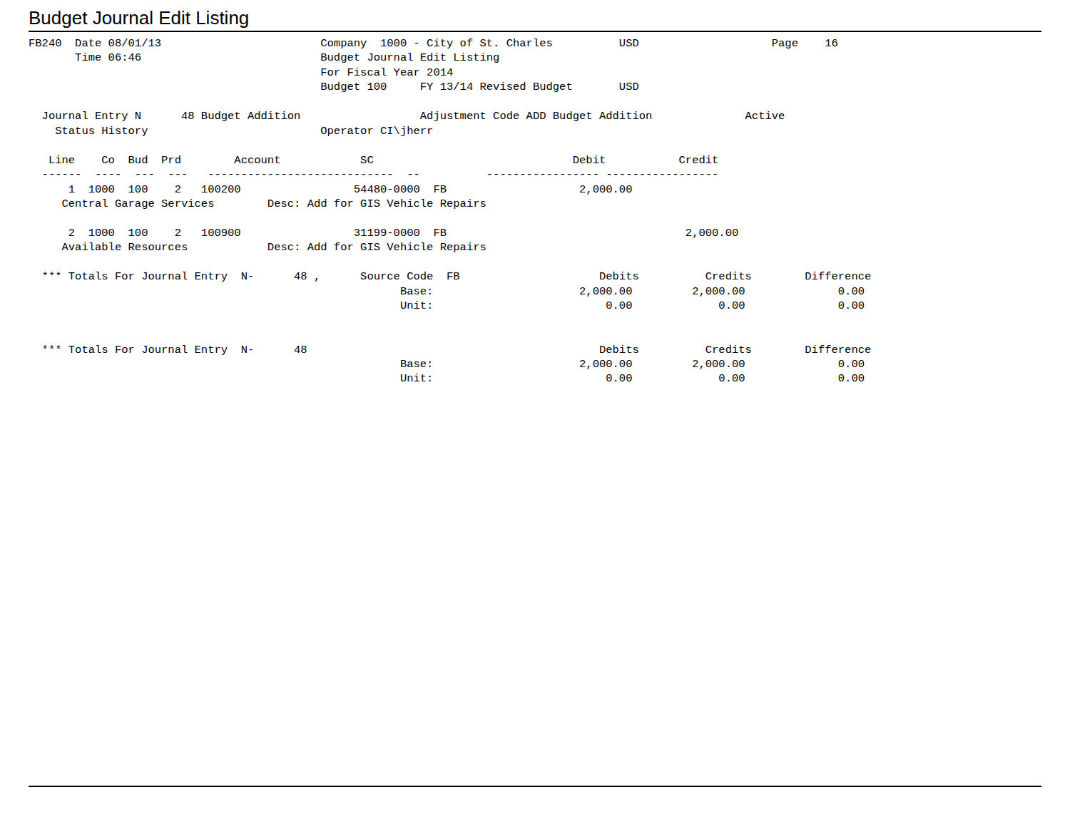Budget Journal Edit Listing
FB240  Date 08/01/13                        Company  1000 - City of St. Charles          USD                    Page    16
       Time 06:46                           Budget Journal Edit Listing
                                            For Fiscal Year 2014
                                            Budget 100     FY 13/14 Revised Budget       USD

  Journal Entry N      48 Budget Addition                  Adjustment Code ADD Budget Addition              Active
    Status History                          Operator CI\jherr

   Line    Co  Bud  Prd        Account            SC                              Debit           Credit
  ------  ----  ---  ---   ----------------------------  --          ----------------- -----------------
      1  1000  100    2   100200                 54480-0000  FB                    2,000.00
     Central Garage Services        Desc: Add for GIS Vehicle Repairs

      2  1000  100    2   100900                 31199-0000  FB                                    2,000.00
     Available Resources            Desc: Add for GIS Vehicle Repairs

  *** Totals For Journal Entry  N-      48 ,      Source Code  FB                     Debits          Credits        Difference
                                                        Base:                      2,000.00         2,000.00              0.00
                                                        Unit:                          0.00             0.00              0.00


  *** Totals For Journal Entry  N-      48                                            Debits          Credits        Difference
                                                        Base:                      2,000.00         2,000.00              0.00
                                                        Unit:                          0.00             0.00              0.00